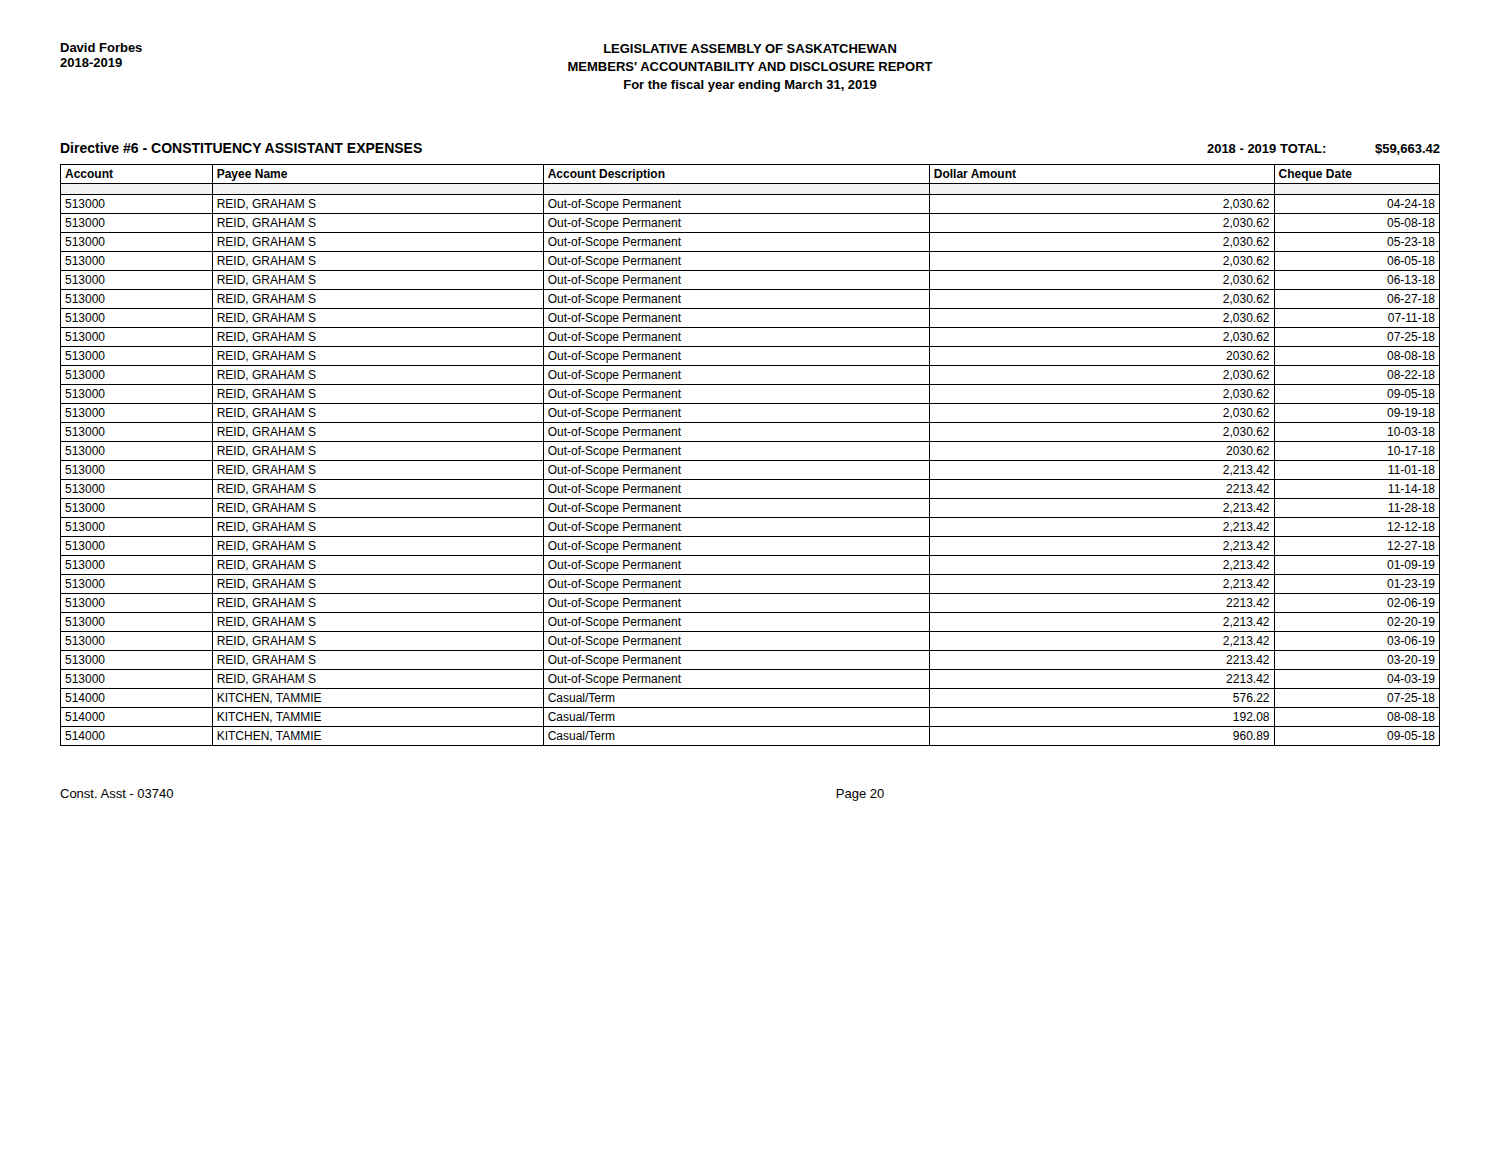David Forbes
2018-2019
LEGISLATIVE ASSEMBLY OF SASKATCHEWAN
MEMBERS' ACCOUNTABILITY AND DISCLOSURE REPORT
For the fiscal year ending March 31, 2019
Directive #6 - CONSTITUENCY ASSISTANT EXPENSES
2018 - 2019 TOTAL: $59,663.42
| Account | Payee Name | Account Description | Dollar Amount | Cheque Date |
| --- | --- | --- | --- | --- |
| 513000 | REID, GRAHAM S | Out-of-Scope Permanent | 2,030.62 | 04-24-18 |
| 513000 | REID, GRAHAM S | Out-of-Scope Permanent | 2,030.62 | 05-08-18 |
| 513000 | REID, GRAHAM S | Out-of-Scope Permanent | 2,030.62 | 05-23-18 |
| 513000 | REID, GRAHAM S | Out-of-Scope Permanent | 2,030.62 | 06-05-18 |
| 513000 | REID, GRAHAM S | Out-of-Scope Permanent | 2,030.62 | 06-13-18 |
| 513000 | REID, GRAHAM S | Out-of-Scope Permanent | 2,030.62 | 06-27-18 |
| 513000 | REID, GRAHAM S | Out-of-Scope Permanent | 2,030.62 | 07-11-18 |
| 513000 | REID, GRAHAM S | Out-of-Scope Permanent | 2,030.62 | 07-25-18 |
| 513000 | REID, GRAHAM S | Out-of-Scope Permanent | 2030.62 | 08-08-18 |
| 513000 | REID, GRAHAM S | Out-of-Scope Permanent | 2,030.62 | 08-22-18 |
| 513000 | REID, GRAHAM S | Out-of-Scope Permanent | 2,030.62 | 09-05-18 |
| 513000 | REID, GRAHAM S | Out-of-Scope Permanent | 2,030.62 | 09-19-18 |
| 513000 | REID, GRAHAM S | Out-of-Scope Permanent | 2,030.62 | 10-03-18 |
| 513000 | REID, GRAHAM S | Out-of-Scope Permanent | 2030.62 | 10-17-18 |
| 513000 | REID, GRAHAM S | Out-of-Scope Permanent | 2,213.42 | 11-01-18 |
| 513000 | REID, GRAHAM S | Out-of-Scope Permanent | 2213.42 | 11-14-18 |
| 513000 | REID, GRAHAM S | Out-of-Scope Permanent | 2,213.42 | 11-28-18 |
| 513000 | REID, GRAHAM S | Out-of-Scope Permanent | 2,213.42 | 12-12-18 |
| 513000 | REID, GRAHAM S | Out-of-Scope Permanent | 2,213.42 | 12-27-18 |
| 513000 | REID, GRAHAM S | Out-of-Scope Permanent | 2,213.42 | 01-09-19 |
| 513000 | REID, GRAHAM S | Out-of-Scope Permanent | 2,213.42 | 01-23-19 |
| 513000 | REID, GRAHAM S | Out-of-Scope Permanent | 2213.42 | 02-06-19 |
| 513000 | REID, GRAHAM S | Out-of-Scope Permanent | 2,213.42 | 02-20-19 |
| 513000 | REID, GRAHAM S | Out-of-Scope Permanent | 2,213.42 | 03-06-19 |
| 513000 | REID, GRAHAM S | Out-of-Scope Permanent | 2213.42 | 03-20-19 |
| 513000 | REID, GRAHAM S | Out-of-Scope Permanent | 2213.42 | 04-03-19 |
| 514000 | KITCHEN, TAMMIE | Casual/Term | 576.22 | 07-25-18 |
| 514000 | KITCHEN, TAMMIE | Casual/Term | 192.08 | 08-08-18 |
| 514000 | KITCHEN, TAMMIE | Casual/Term | 960.89 | 09-05-18 |
Const. Asst - 03740
Page 20